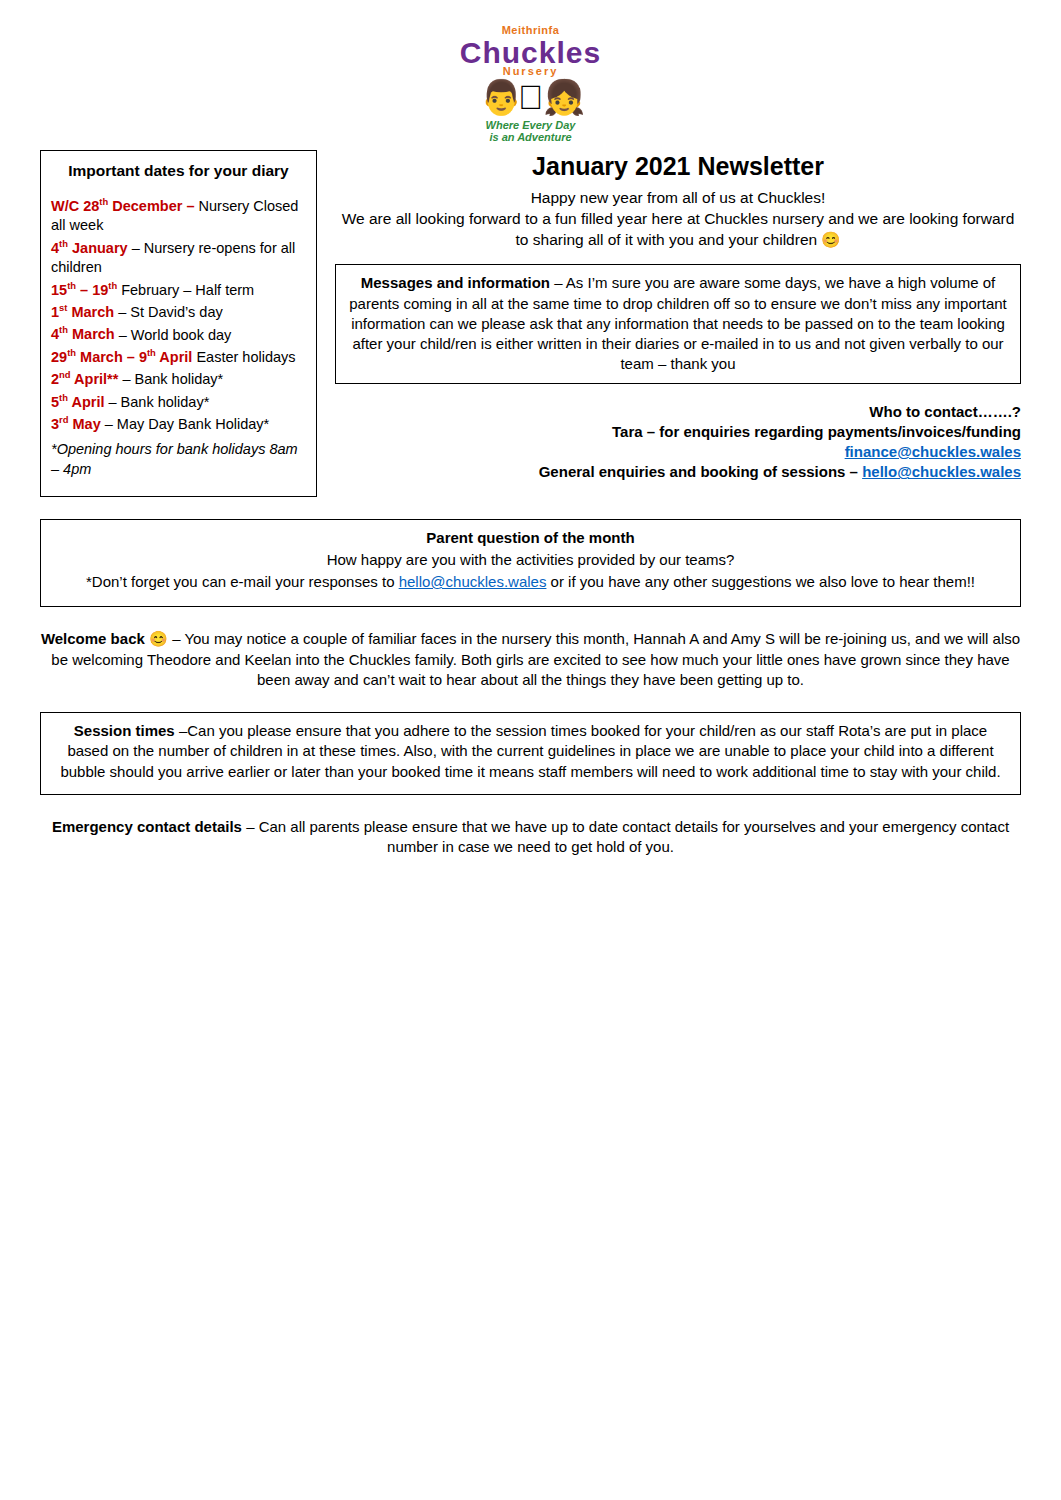Meithrinfa
Chuckles
Nursery
👨‍🏾👧
Where Every Day
is an Adventure
Important dates for your diary
W/C 28th December – Nursery Closed all week
4th January – Nursery re-opens for all children
15th – 19th February – Half term
1st March – St David’s day
4th March – World book day
29th March – 9th April Easter holidays
2nd April** – Bank holiday*
5th April – Bank holiday*
3rd May – May Day Bank Holiday*
*Opening hours for bank holidays 8am – 4pm
January 2021 Newsletter
Happy new year from all of us at Chuckles!
We are all looking forward to a fun filled year here at Chuckles nursery and we are looking forward to sharing all of it with you and your children 😊
Messages and information – As I’m sure you are aware some days, we have a high volume of parents coming in all at the same time to drop children off so to ensure we don’t miss any important information can we please ask that any information that needs to be passed on to the team looking after your child/ren is either written in their diaries or e-mailed in to us and not given verbally to our team – thank you
Who to contact…….? Tara – for enquiries regarding payments/invoices/funding finance@chuckles.wales General enquiries and booking of sessions – hello@chuckles.wales
Parent question of the month
How happy are you with the activities provided by our teams?
*Don’t forget you can e-mail your responses to hello@chuckles.wales or if you have any other suggestions we also love to hear them!!
Welcome back 😊 – You may notice a couple of familiar faces in the nursery this month, Hannah A and Amy S will be re-joining us, and we will also be welcoming Theodore and Keelan into the Chuckles family. Both girls are excited to see how much your little ones have grown since they have been away and can’t wait to hear about all the things they have been getting up to.
Session times –Can you please ensure that you adhere to the session times booked for your child/ren as our staff Rota’s are put in place based on the number of children in at these times. Also, with the current guidelines in place we are unable to place your child into a different bubble should you arrive earlier or later than your booked time it means staff members will need to work additional time to stay with your child.
Emergency contact details – Can all parents please ensure that we have up to date contact details for yourselves and your emergency contact number in case we need to get hold of you.